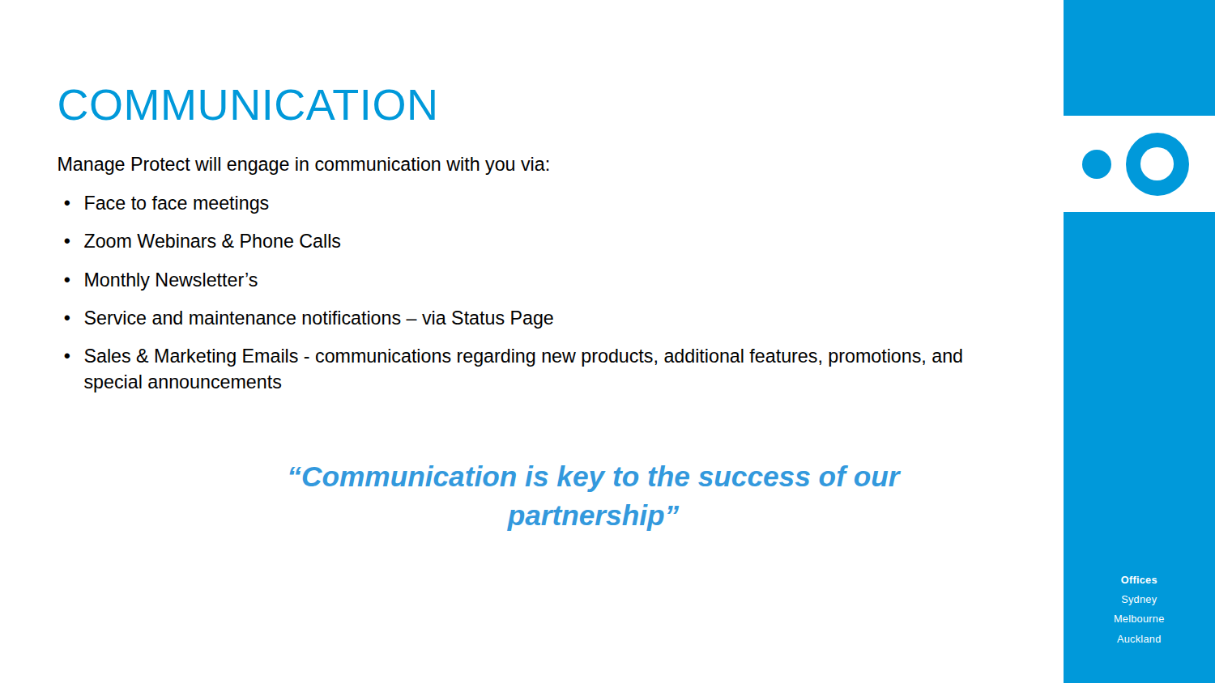COMMUNICATION
Manage Protect will engage in communication with you via:
Face to face meetings
Zoom Webinars & Phone Calls
Monthly Newsletter’s
Service and maintenance notifications – via Status Page
Sales & Marketing Emails - communications regarding new products, additional features, promotions, and special announcements
“Communication is key to the success of our partnership”
Offices
Sydney
Melbourne
Auckland